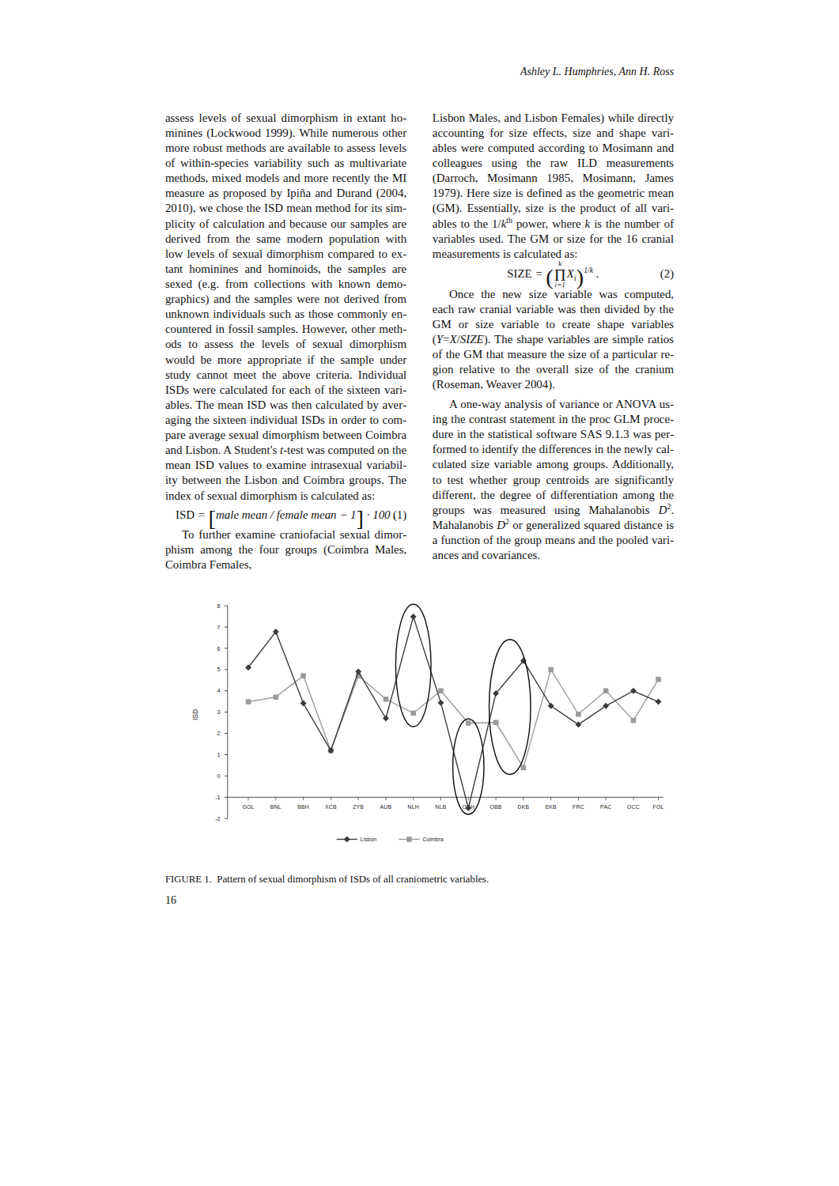Ashley L. Humphries, Ann H. Ross
assess levels of sexual dimorphism in extant hominines (Lockwood 1999). While numerous other more robust methods are available to assess levels of within-species variability such as multivariate methods, mixed models and more recently the MI measure as proposed by Ipiña and Durand (2004, 2010), we chose the ISD mean method for its simplicity of calculation and because our samples are derived from the same modern population with low levels of sexual dimorphism compared to extant hominines and hominoids, the samples are sexed (e.g. from collections with known demographics) and the samples were not derived from unknown individuals such as those commonly encountered in fossil samples. However, other methods to assess the levels of sexual dimorphism would be more appropriate if the sample under study cannot meet the above criteria. Individual ISDs were calculated for each of the sixteen variables. The mean ISD was then calculated by averaging the sixteen individual ISDs in order to compare average sexual dimorphism between Coimbra and Lisbon. A Student's t-test was computed on the mean ISD values to examine intrasexual variability between the Lisbon and Coimbra groups. The index of sexual dimorphism is calculated as:
ISD = [male mean / female mean − 1] · 100 . (1)
To further examine craniofacial sexual dimorphism among the four groups (Coimbra Males, Coimbra Females,
Lisbon Males, and Lisbon Females) while directly accounting for size effects, size and shape variables were computed according to Mosimann and colleagues using the raw ILD measurements (Darroch, Mosimann 1985, Mosimann, James 1979). Here size is defined as the geometric mean (GM). Essentially, size is the product of all variables to the 1/kth power, where k is the number of variables used. The GM or size for the 16 cranial measurements is calculated as:
SIZE = (kΠi=1 Xi)1/k . (2)
Once the new size variable was computed, each raw cranial variable was then divided by the GM or size variable to create shape variables (Y=X/SIZE). The shape variables are simple ratios of the GM that measure the size of a particular region relative to the overall size of the cranium (Roseman, Weaver 2004).
A one-way analysis of variance or ANOVA using the contrast statement in the proc GLM procedure in the statistical software SAS 9.1.3 was performed to identify the differences in the newly calculated size variable among groups. Additionally, to test whether group centroids are significantly different, the degree of differentiation among the groups was measured using Mahalanobis D2. Mahalanobis D2 or generalized squared distance is a function of the group means and the pooled variances and covariances.
8 7 6 5 4 3 2 1 0 -1 -2 ISD GOL BNL BBH XCB ZYB AUB NLH NLB OBH OBB DKB EKB FRC PAC OCC FOL Lisbon Coimbra
FIGURE 1. Pattern of sexual dimorphism of ISDs of all craniometric variables.
16